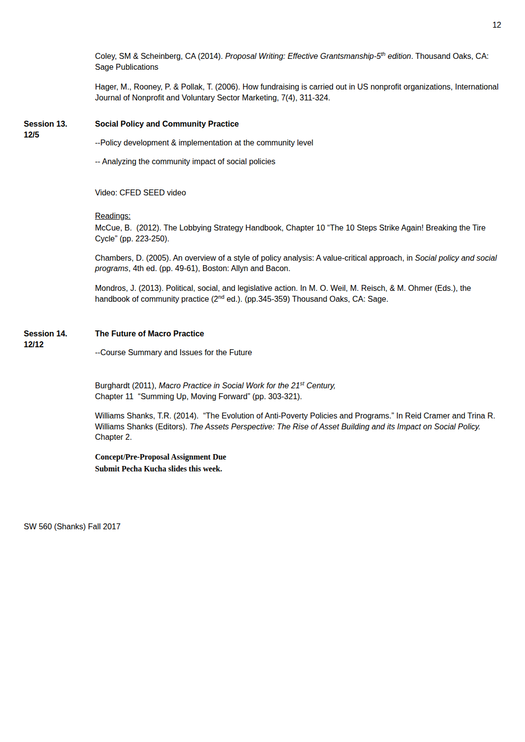12
Coley, SM & Scheinberg, CA (2014). Proposal Writing: Effective Grantsmanship-5th edition. Thousand Oaks, CA: Sage Publications
Hager, M., Rooney, P. & Pollak, T. (2006). How fundraising is carried out in US nonprofit organizations, International Journal of Nonprofit and Voluntary Sector Marketing, 7(4), 311-324.
Session 13.
12/5
Social Policy and Community Practice
--Policy development & implementation at the community level
-- Analyzing the community impact of social policies
Video: CFED SEED video
Readings:
McCue, B. (2012). The Lobbying Strategy Handbook, Chapter 10 “The 10 Steps Strike Again! Breaking the Tire Cycle” (pp. 223-250).
Chambers, D. (2005). An overview of a style of policy analysis: A value-critical approach, in Social policy and social programs, 4th ed. (pp. 49-61), Boston: Allyn and Bacon.
Mondros, J. (2013). Political, social, and legislative action. In M. O. Weil, M. Reisch, & M. Ohmer (Eds.), the handbook of community practice (2nd ed.). (pp.345-359) Thousand Oaks, CA: Sage.
Session 14.
12/12
The Future of Macro Practice
--Course Summary and Issues for the Future
Burghardt (2011), Macro Practice in Social Work for the 21st Century,
Chapter 11 “Summing Up, Moving Forward” (pp. 303-321).
Williams Shanks, T.R. (2014). “The Evolution of Anti-Poverty Policies and Programs.” In Reid Cramer and Trina R. Williams Shanks (Editors). The Assets Perspective: The Rise of Asset Building and its Impact on Social Policy. Chapter 2.
Concept/Pre-Proposal Assignment Due
Submit Pecha Kucha slides this week.
SW 560 (Shanks) Fall 2017